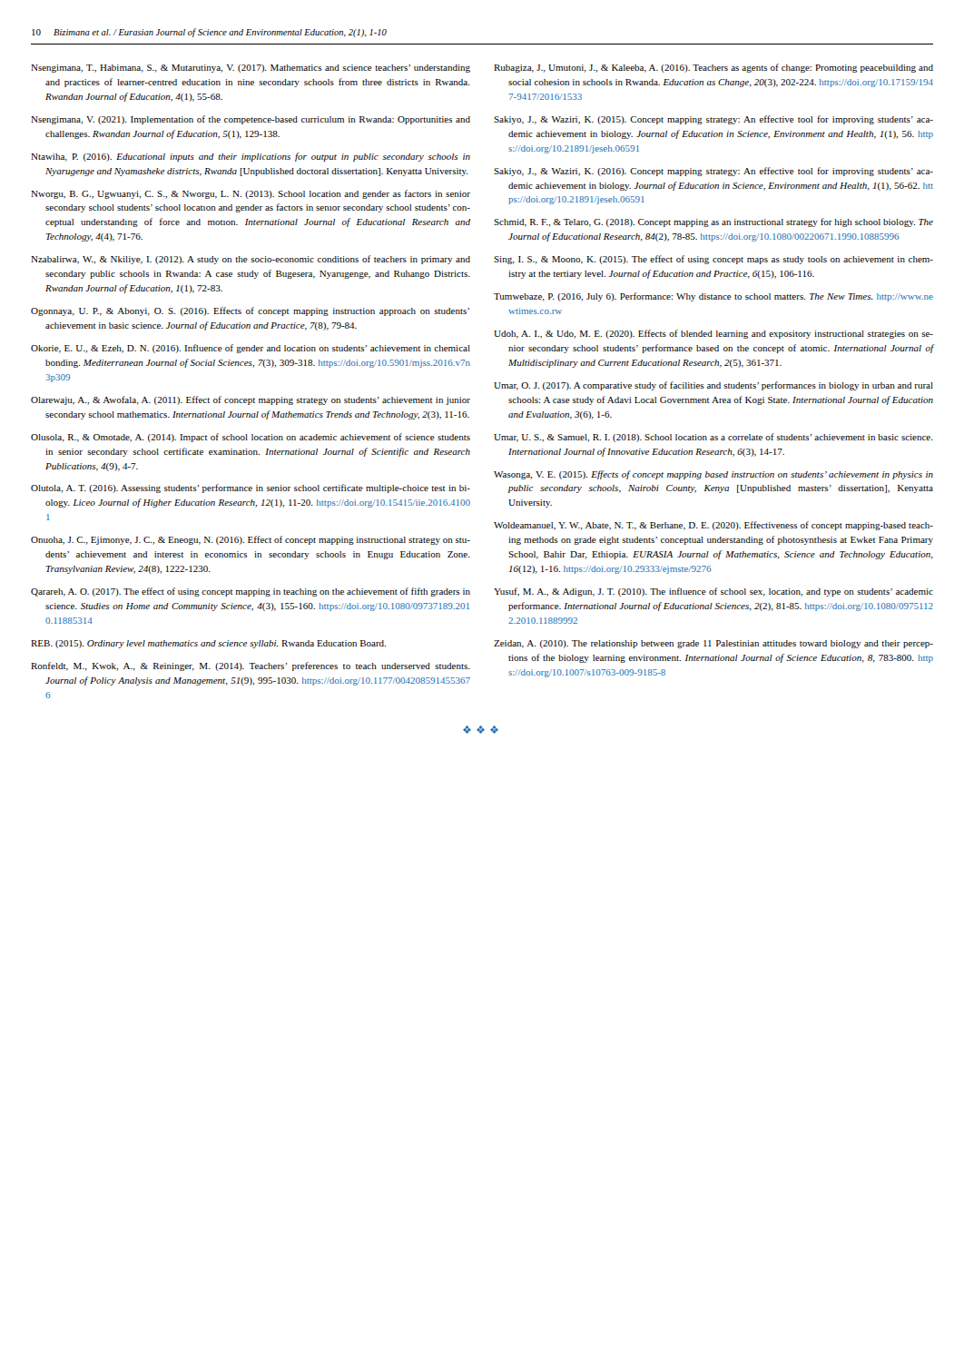10 Bizimana et al. / Eurasian Journal of Science and Environmental Education, 2(1), 1-10
Nsengimana, T., Habimana, S., & Mutarutinya, V. (2017). Mathematics and science teachers’ understanding and practices of learner-centred education in nine secondary schools from three districts in Rwanda. Rwandan Journal of Education, 4(1), 55-68.
Nsengimana, V. (2021). Implementation of the competence-based curriculum in Rwanda: Opportunities and challenges. Rwandan Journal of Education, 5(1), 129-138.
Ntawiha, P. (2016). Educational inputs and their implications for output in public secondary schools in Nyarugenge and Nyamasheke districts, Rwanda [Unpublished doctoral dissertation]. Kenyatta University.
Nworgu, B. G., Ugwuanyi, C. S., & Nworgu, L. N. (2013). School location and gender as factors in senior secondary school students’ school locatıon and gender as factors in senıor secondary school students’ conceptual understandıng of force and motıon. International Journal of Educational Research and Technology, 4(4), 71-76.
Nzabalirwa, W., & Nkiliye, I. (2012). A study on the socio-economic conditions of teachers in primary and secondary public schools in Rwanda: A case study of Bugesera, Nyarugenge, and Ruhango Districts. Rwandan Journal of Education, 1(1), 72-83.
Ogonnaya, U. P., & Abonyi, O. S. (2016). Effects of concept mapping instruction approach on students’ achievement in basic science. Journal of Education and Practice, 7(8), 79-84.
Okorie, E. U., & Ezeh, D. N. (2016). Influence of gender and location on students’ achievement in chemical bonding. Mediterranean Journal of Social Sciences, 7(3), 309-318. https://doi.org/10.5901/mjss.2016.v7n3p309
Olarewaju, A., & Awofala, A. (2011). Effect of concept mapping strategy on students’ achievement in junior secondary school mathematics. International Journal of Mathematics Trends and Technology, 2(3), 11-16.
Olusola, R., & Omotade, A. (2014). Impact of school location on academic achievement of science students in senior secondary school certificate examination. International Journal of Scientific and Research Publications, 4(9), 4-7.
Olutola, A. T. (2016). Assessing students’ performance in senior school certificate multiple-choice test in biology. Liceo Journal of Higher Education Research, 12(1), 11-20. https://doi.org/10.15415/iie.2016.41001
Onuoha, J. C., Ejimonye, J. C., & Eneogu, N. (2016). Effect of concept mapping instructional strategy on students’ achievement and interest in economics in secondary schools in Enugu Education Zone. Transylvanian Review, 24(8), 1222-1230.
Qarareh, A. O. (2017). The effect of using concept mapping in teaching on the achievement of fifth graders in science. Studies on Home and Community Science, 4(3), 155-160. https://doi.org/10.1080/09737189.2010.11885314
REB. (2015). Ordinary level mathematics and science syllabi. Rwanda Education Board.
Ronfeldt, M., Kwok, A., & Reininger, M. (2014). Teachers’ preferences to teach underserved students. Journal of Policy Analysis and Management, 51(9), 995-1030. https://doi.org/10.1177/0042085914553676
Rubagiza, J., Umutoni, J., & Kaleeba, A. (2016). Teachers as agents of change: Promoting peacebuilding and social cohesion in schools in Rwanda. Education as Change, 20(3), 202-224. https://doi.org/10.17159/1947-9417/2016/1533
Sakiyo, J., & Waziri, K. (2015). Concept mapping strategy: An effective tool for improving students’ academic achievement in biology. Journal of Education in Science, Environment and Health, 1(1), 56. https://doi.org/10.21891/jeseh.06591
Sakiyo, J., & Waziri, K. (2016). Concept mapping strategy: An effective tool for improving students’ academic achievement in biology. Journal of Education in Science, Environment and Health, 1(1), 56-62. https://doi.org/10.21891/jeseh.06591
Schmid, R. F., & Telaro, G. (2018). Concept mapping as an instructional strategy for high school biology. The Journal of Educational Research, 84(2), 78-85. https://doi.org/10.1080/00220671.1990.10885996
Sing, I. S., & Moono, K. (2015). The effect of using concept maps as study tools on achievement in chemistry at the tertiary level. Journal of Education and Practice, 6(15), 106-116.
Tumwebaze, P. (2016, July 6). Performance: Why distance to school matters. The New Times. http://www.newtimes.co.rw
Udoh, A. I., & Udo, M. E. (2020). Effects of blended learning and expository instructional strategies on senior secondary school students’ performance based on the concept of atomic. International Journal of Multidisciplinary and Current Educational Research, 2(5), 361-371.
Umar, O. J. (2017). A comparative study of facilities and students’ performances in biology in urban and rural schools: A case study of Adavi Local Government Area of Kogi State. International Journal of Education and Evaluation, 3(6), 1-6.
Umar, U. S., & Samuel, R. I. (2018). School location as a correlate of students’ achievement in basic science. International Journal of Innovative Education Research, 6(3), 14-17.
Wasonga, V. E. (2015). Effects of concept mapping based instruction on students’ achievement in physics in public secondary schools, Nairobi County, Kenya [Unpublished masters’ dissertation], Kenyatta University.
Woldeamanuel, Y. W., Abate, N. T., & Berhane, D. E. (2020). Effectiveness of concept mapping-based teaching methods on grade eight students’ conceptual understanding of photosynthesis at Ewket Fana Primary School, Bahir Dar, Ethiopia. EURASIA Journal of Mathematics, Science and Technology Education, 16(12), 1-16. https://doi.org/10.29333/ejmste/9276
Yusuf, M. A., & Adigun, J. T. (2010). The influence of school sex, location, and type on students’ academic performance. International Journal of Educational Sciences, 2(2), 81-85. https://doi.org/10.1080/09751122.2010.11889992
Zeidan, A. (2010). The relationship between grade 11 Palestinian attitudes toward biology and their perceptions of the biology learning environment. International Journal of Science Education, 8, 783-800. https://doi.org/10.1007/s10763-009-9185-8
❖❖❖